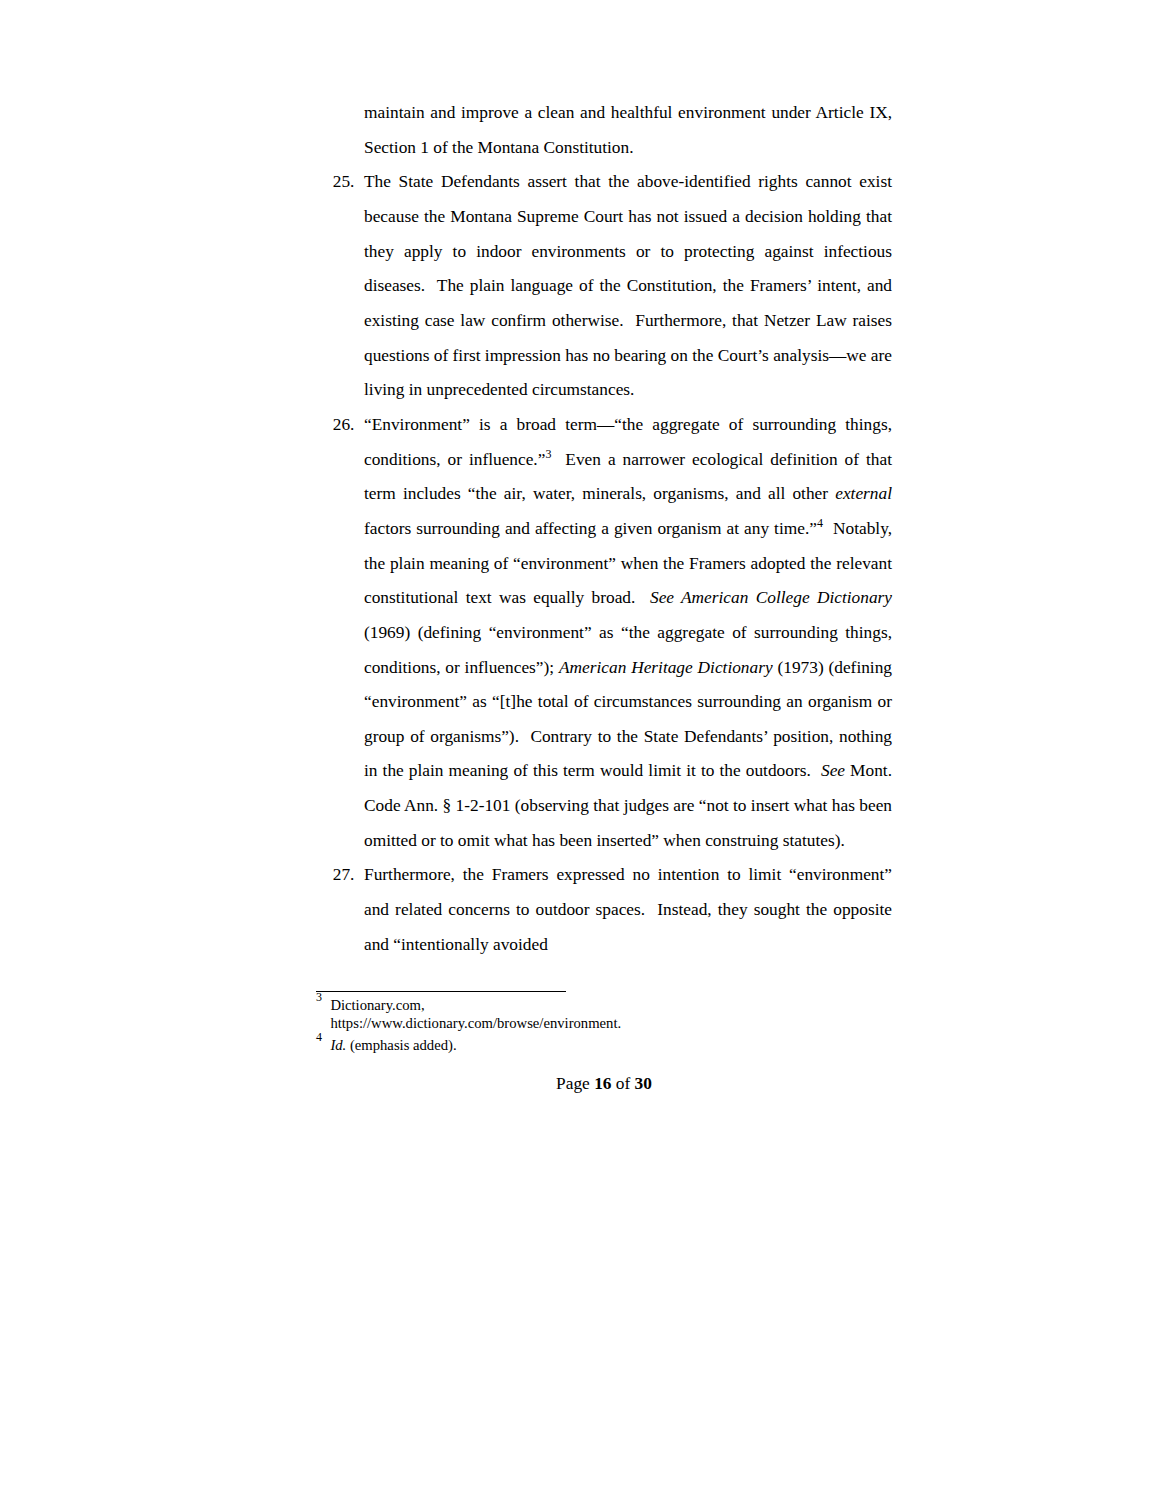maintain and improve a clean and healthful environment under Article IX, Section 1 of the Montana Constitution.
The State Defendants assert that the above-identified rights cannot exist because the Montana Supreme Court has not issued a decision holding that they apply to indoor environments or to protecting against infectious diseases. The plain language of the Constitution, the Framers’ intent, and existing case law confirm otherwise. Furthermore, that Netzer Law raises questions of first impression has no bearing on the Court’s analysis—we are living in unprecedented circumstances.
“Environment” is a broad term—“the aggregate of surrounding things, conditions, or influence.”3 Even a narrower ecological definition of that term includes “the air, water, minerals, organisms, and all other external factors surrounding and affecting a given organism at any time.”4 Notably, the plain meaning of “environment” when the Framers adopted the relevant constitutional text was equally broad. See American College Dictionary (1969) (defining “environment” as “the aggregate of surrounding things, conditions, or influences”); American Heritage Dictionary (1973) (defining “environment” as “[t]he total of circumstances surrounding an organism or group of organisms”). Contrary to the State Defendants’ position, nothing in the plain meaning of this term would limit it to the outdoors. See Mont. Code Ann. § 1-2-101 (observing that judges are “not to insert what has been omitted or to omit what has been inserted” when construing statutes).
Furthermore, the Framers expressed no intention to limit “environment” and related concerns to outdoor spaces. Instead, they sought the opposite and “intentionally avoided
3Dictionary.com, https://www.dictionary.com/browse/environment.
4Id. (emphasis added).
Page 16 of 30